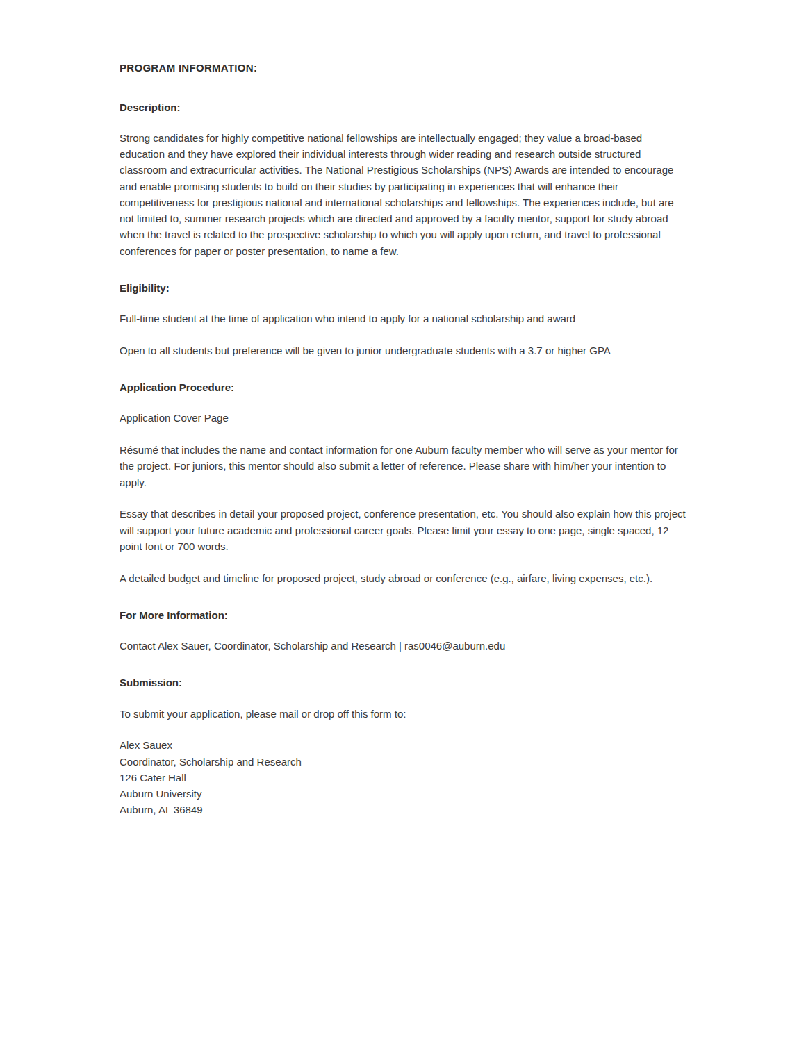PROGRAM INFORMATION:
Description:
Strong candidates for highly competitive national fellowships are intellectually engaged; they value a broad-based education and they have explored their individual interests through wider reading and research outside structured classroom and extracurricular activities. The National Prestigious Scholarships (NPS) Awards are intended to encourage and enable promising students to build on their studies by participating in experiences that will enhance their competitiveness for prestigious national and international scholarships and fellowships. The experiences include, but are not limited to, summer research projects which are directed and approved by a faculty mentor, support for study abroad when the travel is related to the prospective scholarship to which you will apply upon return, and travel to professional conferences for paper or poster presentation, to name a few.
Eligibility:
Full-time student at the time of application who intend to apply for a national scholarship and award
Open to all students but preference will be given to junior undergraduate students with a 3.7 or higher GPA
Application Procedure:
Application Cover Page
Résumé that includes the name and contact information for one Auburn faculty member who will serve as your mentor for the project. For juniors, this mentor should also submit a letter of reference. Please share with him/her your intention to apply.
Essay that describes in detail your proposed project, conference presentation, etc. You should also explain how this project will support your future academic and professional career goals. Please limit your essay to one page, single spaced, 12 point font or 700 words.
A detailed budget and timeline for proposed project, study abroad or conference (e.g., airfare, living expenses, etc.).
For More Information:
Contact Alex Sauer, Coordinator, Scholarship and Research | ras0046@auburn.edu
Submission:
To submit your application, please mail or drop off this form to:
Alex Sauex Coordinator, Scholarship and Research 126 Cater Hall Auburn University Auburn, AL 36849